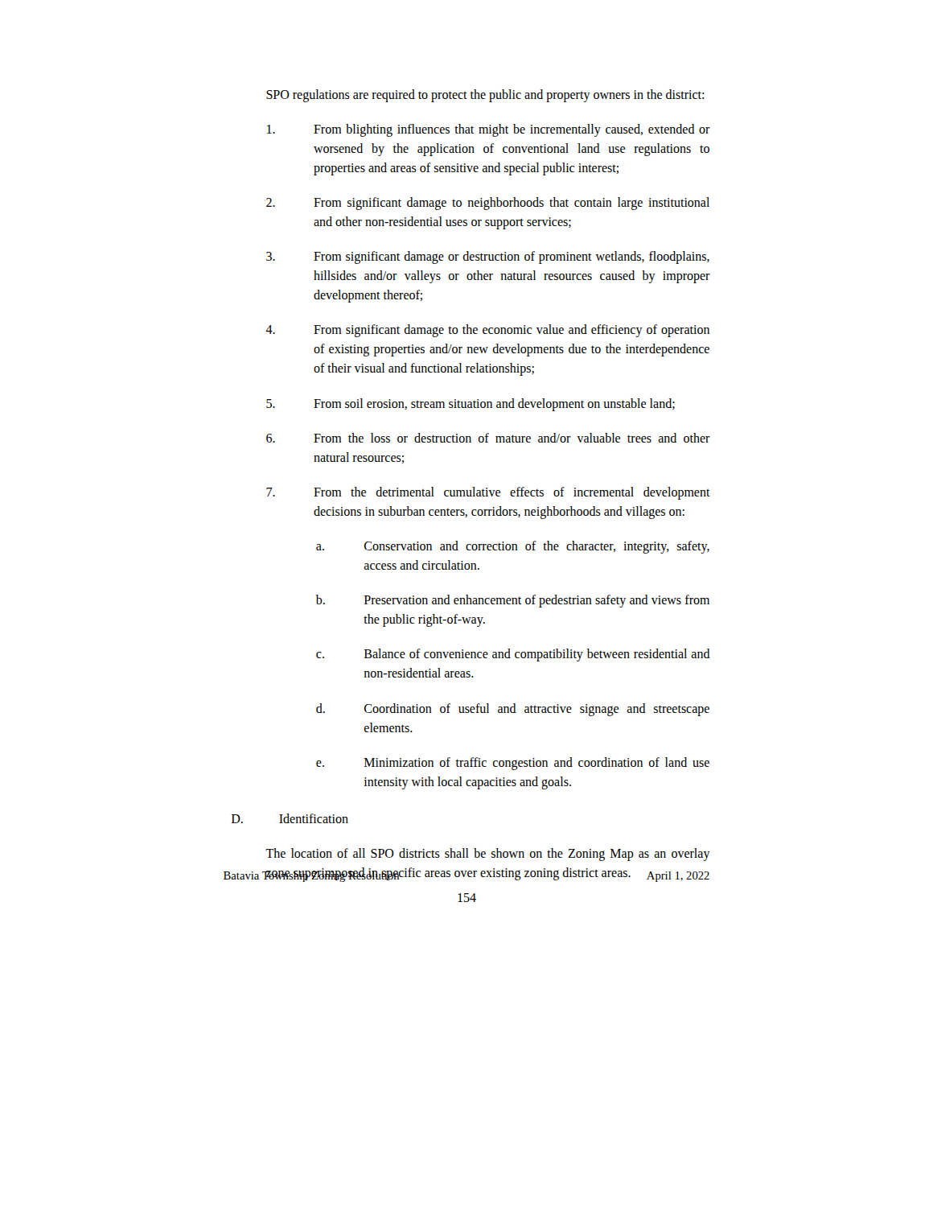SPO regulations are required to protect the public and property owners in the district:
1.
From blighting influences that might be incrementally caused, extended or worsened by the application of conventional land use regulations to properties and areas of sensitive and special public interest;
2.
From significant damage to neighborhoods that contain large institutional and other non-residential uses or support services;
3.
From significant damage or destruction of prominent wetlands, floodplains, hillsides and/or valleys or other natural resources caused by improper development thereof;
4.
From significant damage to the economic value and efficiency of operation of existing properties and/or new developments due to the interdependence of their visual and functional relationships;
5.
From soil erosion, stream situation and development on unstable land;
6.
From the loss or destruction of mature and/or valuable trees and other natural resources;
7.
From the detrimental cumulative effects of incremental development decisions in suburban centers, corridors, neighborhoods and villages on:
a.
Conservation and correction of the character, integrity, safety, access and circulation.
b.
Preservation and enhancement of pedestrian safety and views from the public right-of-way.
c.
Balance of convenience and compatibility between residential and non-residential areas.
d.
Coordination of useful and attractive signage and streetscape elements.
e.
Minimization of traffic congestion and coordination of land use intensity with local capacities and goals.
D.
Identification
The location of all SPO districts shall be shown on the Zoning Map as an overlay zone superimposed in specific areas over existing zoning district areas.
Batavia Township Zoning Resolution April 1, 2022
154